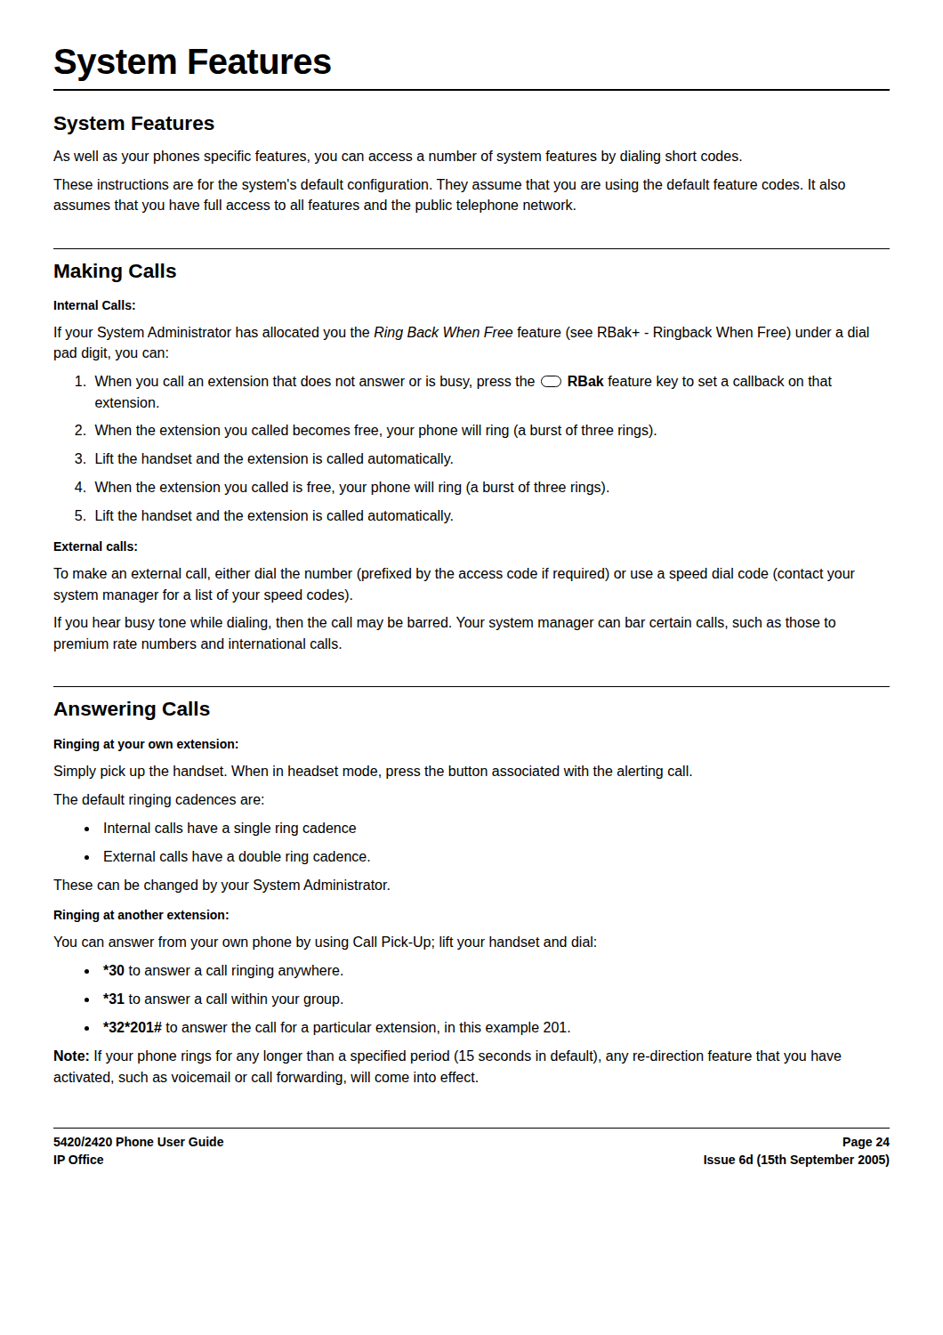System Features
System Features
As well as your phones specific features, you can access a number of system features by dialing short codes.
These instructions are for the system's default configuration. They assume that you are using the default feature codes. It also assumes that you have full access to all features and the public telephone network.
Making Calls
Internal Calls:
If your System Administrator has allocated you the Ring Back When Free feature (see RBak+ - Ringback When Free) under a dial pad digit, you can:
When you call an extension that does not answer or is busy, press the RBak feature key to set a callback on that extension.
When the extension you called becomes free, your phone will ring (a burst of three rings).
Lift the handset and the extension is called automatically.
When the extension you called is free, your phone will ring (a burst of three rings).
Lift the handset and the extension is called automatically.
External calls:
To make an external call, either dial the number (prefixed by the access code if required) or use a speed dial code (contact your system manager for a list of your speed codes).
If you hear busy tone while dialing, then the call may be barred. Your system manager can bar certain calls, such as those to premium rate numbers and international calls.
Answering Calls
Ringing at your own extension:
Simply pick up the handset. When in headset mode, press the button associated with the alerting call.
The default ringing cadences are:
Internal calls have a single ring cadence
External calls have a double ring cadence.
These can be changed by your System Administrator.
Ringing at another extension:
You can answer from your own phone by using Call Pick-Up; lift your handset and dial:
*30 to answer a call ringing anywhere.
*31 to answer a call within your group.
*32*201# to answer the call for a particular extension, in this example 201.
Note: If your phone rings for any longer than a specified period (15 seconds in default), any re-direction feature that you have activated, such as voicemail or call forwarding, will come into effect.
| 5420/2420 Phone User Guide | Page 24 |
| IP Office | Issue 6d (15th September 2005) |